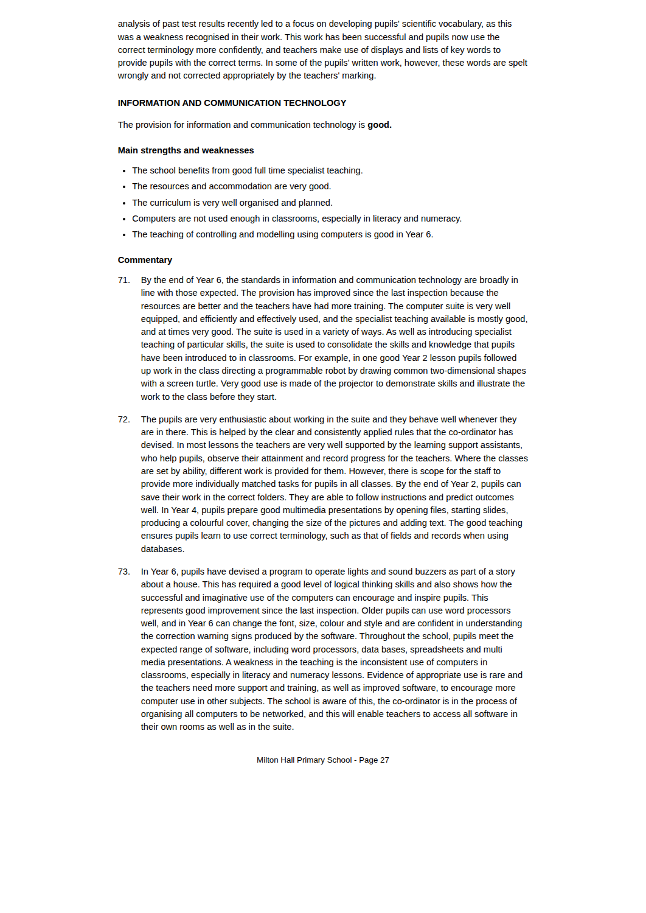analysis of past test results recently led to a focus on developing pupils' scientific vocabulary, as this was a weakness recognised in their work. This work has been successful and pupils now use the correct terminology more confidently, and teachers make use of displays and lists of key words to provide pupils with the correct terms. In some of the pupils' written work, however, these words are spelt wrongly and not corrected appropriately by the teachers' marking.
Information and Communication Technology
The provision for information and communication technology is good.
Main strengths and weaknesses
The school benefits from good full time specialist teaching.
The resources and accommodation are very good.
The curriculum is very well organised and planned.
Computers are not used enough in classrooms, especially in literacy and numeracy.
The teaching of controlling and modelling using computers is good in Year 6.
Commentary
71.
By the end of Year 6, the standards in information and communication technology are broadly in line with those expected. The provision has improved since the last inspection because the resources are better and the teachers have had more training. The computer suite is very well equipped, and efficiently and effectively used, and the specialist teaching available is mostly good, and at times very good. The suite is used in a variety of ways. As well as introducing specialist teaching of particular skills, the suite is used to consolidate the skills and knowledge that pupils have been introduced to in classrooms. For example, in one good Year 2 lesson pupils followed up work in the class directing a programmable robot by drawing common two-dimensional shapes with a screen turtle. Very good use is made of the projector to demonstrate skills and illustrate the work to the class before they start.
72.
The pupils are very enthusiastic about working in the suite and they behave well whenever they are in there. This is helped by the clear and consistently applied rules that the co-ordinator has devised. In most lessons the teachers are very well supported by the learning support assistants, who help pupils, observe their attainment and record progress for the teachers. Where the classes are set by ability, different work is provided for them. However, there is scope for the staff to provide more individually matched tasks for pupils in all classes. By the end of Year 2, pupils can save their work in the correct folders. They are able to follow instructions and predict outcomes well. In Year 4, pupils prepare good multimedia presentations by opening files, starting slides, producing a colourful cover, changing the size of the pictures and adding text. The good teaching ensures pupils learn to use correct terminology, such as that of fields and records when using databases.
73.
In Year 6, pupils have devised a program to operate lights and sound buzzers as part of a story about a house. This has required a good level of logical thinking skills and also shows how the successful and imaginative use of the computers can encourage and inspire pupils. This represents good improvement since the last inspection. Older pupils can use word processors well, and in Year 6 can change the font, size, colour and style and are confident in understanding the correction warning signs produced by the software. Throughout the school, pupils meet the expected range of software, including word processors, data bases, spreadsheets and multi media presentations. A weakness in the teaching is the inconsistent use of computers in classrooms, especially in literacy and numeracy lessons. Evidence of appropriate use is rare and the teachers need more support and training, as well as improved software, to encourage more computer use in other subjects. The school is aware of this, the co-ordinator is in the process of organising all computers to be networked, and this will enable teachers to access all software in their own rooms as well as in the suite.
Milton Hall Primary School - Page 27